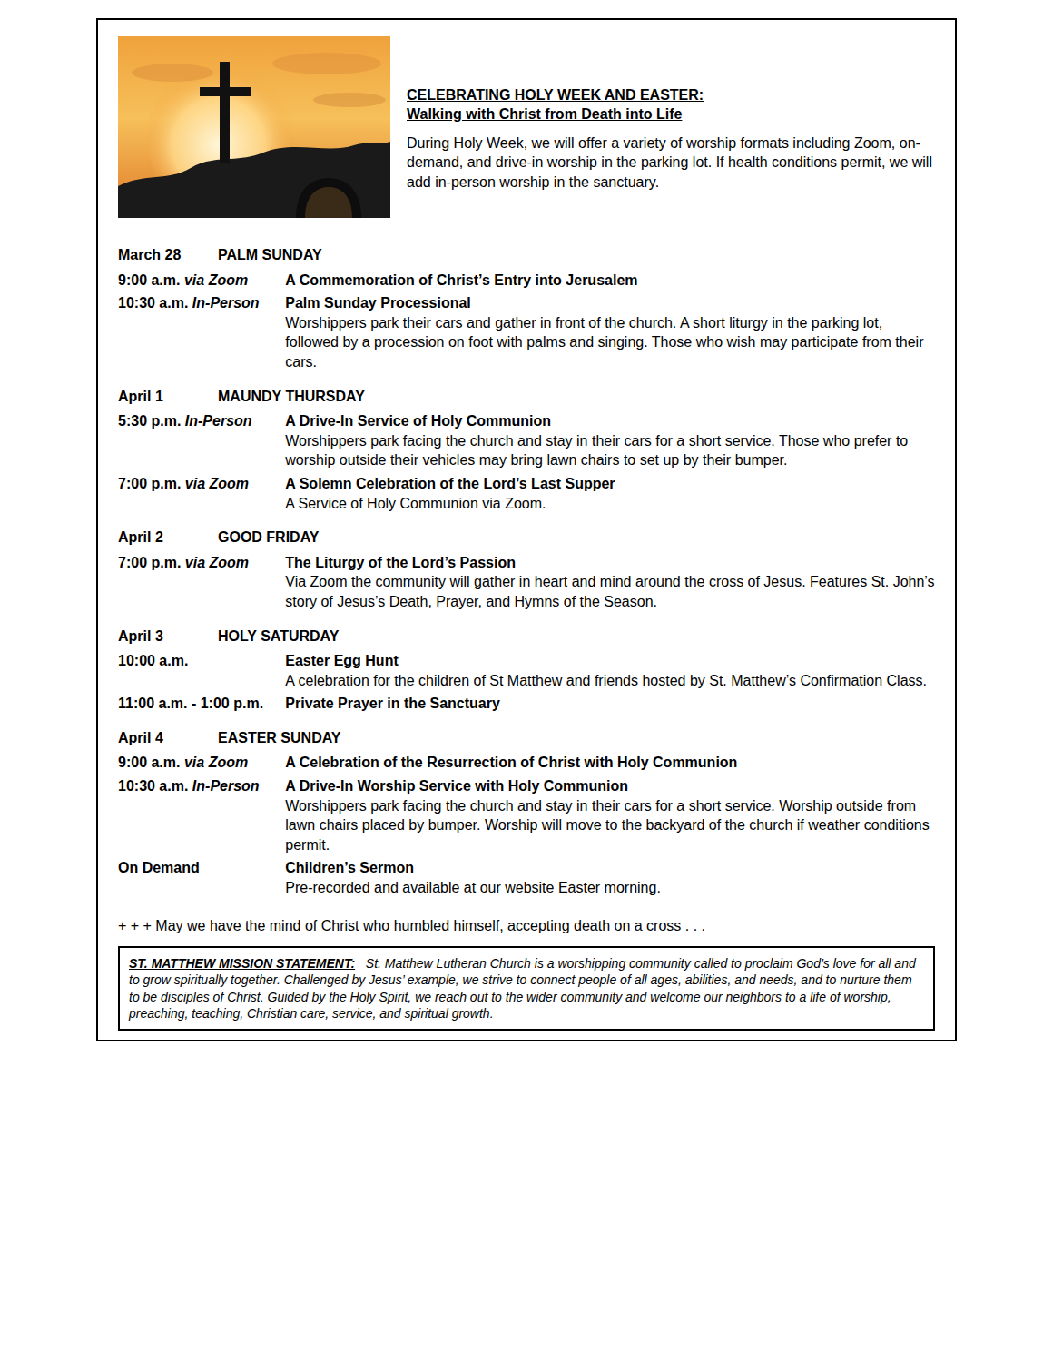CELEBRATING HOLY WEEK AND EASTER: Walking with Christ from Death into Life
During Holy Week, we will offer a variety of worship formats including Zoom, on-demand, and drive-in worship in the parking lot. If health conditions permit, we will add in-person worship in the sanctuary.
| March 28 | PALM SUNDAY |
| 9:00 a.m. via Zoom | A Commemoration of Christ’s Entry into Jerusalem |
| 10:30 a.m. In-Person | Palm Sunday Processional Worshippers park their cars and gather in front of the church. A short liturgy in the parking lot, followed by a procession on foot with palms and singing. Those who wish may participate from their cars. |
| April 1 | MAUNDY THURSDAY |
| 5:30 p.m. In-Person | A Drive-In Service of Holy Communion Worshippers park facing the church and stay in their cars for a short service. Those who prefer to worship outside their vehicles may bring lawn chairs to set up by their bumper. |
| 7:00 p.m. via Zoom | A Solemn Celebration of the Lord’s Last Supper A Service of Holy Communion via Zoom. |
| April 2 | GOOD FRIDAY |
| 7:00 p.m. via Zoom | The Liturgy of the Lord’s Passion Via Zoom the community will gather in heart and mind around the cross of Jesus. Features St. John’s story of Jesus’s Death, Prayer, and Hymns of the Season. |
| April 3 | HOLY SATURDAY |
| 10:00 a.m. | Easter Egg Hunt A celebration for the children of St Matthew and friends hosted by St. Matthew’s Confirmation Class. |
| 11:00 a.m. - 1:00 p.m. | Private Prayer in the Sanctuary |
| April 4 | EASTER SUNDAY |
| 9:00 a.m. via Zoom | A Celebration of the Resurrection of Christ with Holy Communion |
| 10:30 a.m. In-Person | A Drive-In Worship Service with Holy Communion Worshippers park facing the church and stay in their cars for a short service. Worship outside from lawn chairs placed by bumper. Worship will move to the backyard of the church if weather conditions permit. |
| On Demand | Children’s Sermon Pre-recorded and available at our website Easter morning. |
+ + + May we have the mind of Christ who humbled himself, accepting death on a cross . . .
ST. MATTHEW MISSION STATEMENT: St. Matthew Lutheran Church is a worshipping community called to proclaim God’s love for all and to grow spiritually together. Challenged by Jesus’ example, we strive to connect people of all ages, abilities, and needs, and to nurture them to be disciples of Christ. Guided by the Holy Spirit, we reach out to the wider community and welcome our neighbors to a life of worship, preaching, teaching, Christian care, service, and spiritual growth.